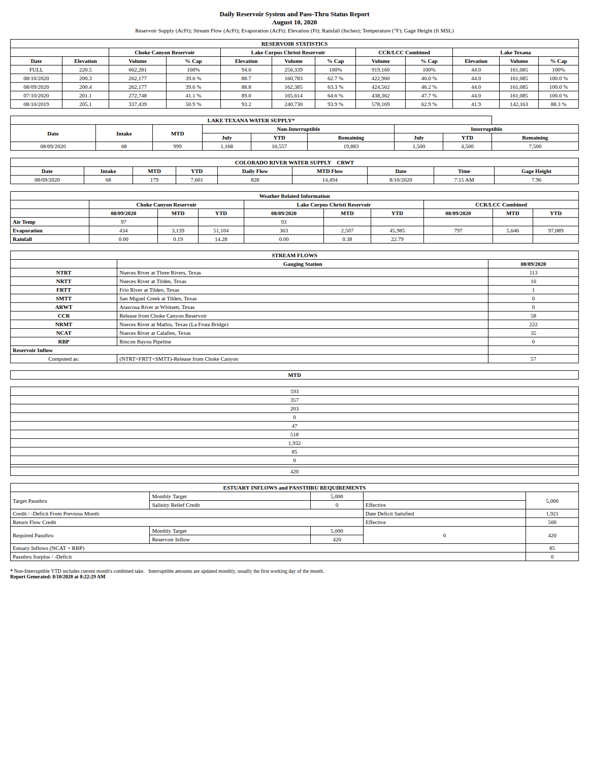Daily Reservoir System and Pass-Thru Status Report
August 10, 2020
Reservoir Supply (AcFt); Stream Flow (AcFt); Evaporation (AcFt); Elevation (Ft); Rainfall (Inches); Temperature (°F); Gage Height (ft MSL)
| RESERVOIR STATISTICS |
| --- |
| | Choke Canyon Reservoir | Lake Corpus Christi Reservoir | CCR/LCC Combined | Lake Texana |
| Date | Elevation | Volume | % Cap | Elevation | Volume | % Cap | Volume | % Cap | Elevation | Volume | % Cap |
| FULL | 220.5 | 662,281 | 100% | 94.0 | 256,339 | 100% | 919,160 | 100% | 44.0 | 161,085 | 100% |
| 08/10/2020 | 200.3 | 262,177 | 39.6 % | 88.7 | 160,783 | 62.7 % | 422,960 | 46.0 % | 44.0 | 161,085 | 100.0 % |
| 08/09/2020 | 200.4 | 262,177 | 39.6 % | 88.8 | 162,385 | 63.3 % | 424,562 | 46.2 % | 44.0 | 161,085 | 100.0 % |
| 07/10/2020 | 201.1 | 272,748 | 41.1 % | 89.0 | 165,614 | 64.6 % | 438,362 | 47.7 % | 44.0 | 161,085 | 100.0 % |
| 08/10/2019 | 205.1 | 337,439 | 50.9 % | 93.2 | 240,730 | 93.9 % | 578,169 | 62.9 % | 41.9 | 142,163 | 88.3 % |
| LAKE TEXANA WATER SUPPLY* |
| --- |
| Date | Intake | MTD | Non-Interruptible | Interruptible |
| July | YTD | Remaining | July | YTD | Remaining |
| 08/09/2020 | 68 | 999 | 1,168 | 16,557 | 19,883 | 1,500 | 4,500 | 7,500 |
| COLORADO RIVER WATER SUPPLY CRWT |
| --- |
| Date | Intake | MTD | YTD | Daily Flow | MTD Flow | Date | Time | Gage Height |
| 08/09/2020 | 68 | 179 | 7,601 | 828 | 14,494 | 8/10/2020 | 7:15 AM | 7.96 |
| Weather Related Information |
| --- |
| | Choke Canyon Reservoir | Lake Corpus Christi Reservoir | CCR/LCC Combined |
| | 08/09/2020 | MTD | YTD | 08/09/2020 | MTD | YTD | 08/09/2020 | MTD | YTD |
| Air Temp | 97 | | | 93 | | | | | |
| Evaporation | 434 | 3,139 | 51,104 | 363 | 2,507 | 45,985 | 797 | 5,646 | 97,089 |
| Rainfall | 0.00 | 0.19 | 14.28 | 0.00 | 0.38 | 22.79 | | | |
| STREAM FLOWS |
| --- |
| | Gauging Station | 08/09/2020 |
| NTRT | Nueces River at Three Rivers, Texas | 113 |
| NRTT | Nueces River at Tilden, Texas | 16 |
| FRTT | Frio River at Tilden, Texas | 1 |
| SMTT | San Miguel Creek at Tilden, Texas | 0 |
| ARWT | Atascosa River at Whitsett, Texas | 0 |
| CCR | Release from Choke Canyon Reservoir | 58 |
| NRMT | Nueces River at Mathis, Texas (La Fruta Bridge) | 222 |
| NCAT | Nueces River at Calallen, Texas | 35 |
| RBP | Rincon Bayou Pipeline | 0 |
| Reservoir Inflow | |
| Computed as: | (NTRT+FRTT+SMTT)-Release from Choke Canyon | 57 |
| MTD |
| 593 |
| 357 |
| 203 |
| 0 |
| 47 |
| 518 |
| 1,932 |
| 85 |
| 0 |
| 420 |
| ESTUARY INFLOWS and PASSTHRU REQUIREMENTS |
| --- |
| Target Passthru | Monthly Target | 5,000 | | 5,000 |
| Salinity Relief Credit | 0 | Effective |
| Credit / -Deficit From Previous Month | Date Deficit Satisfied | 1,921 |
| Return Flow Credit | Effective | 500 |
| Required Passthru | Monthly Target | 5,000 | 0 | 420 |
| Reservoir Inflow | 420 |
| Estuary Inflows (NCAT + RBP) | 85 |
| Passthru Surplus / -Deficit | 0 |
* Non-Interruptible YTD includes current month's combined take. Interruptible amounts are updated monthly, usually the first working day of the month.
Report Generated: 8/10/2020 at 8:22:29 AM